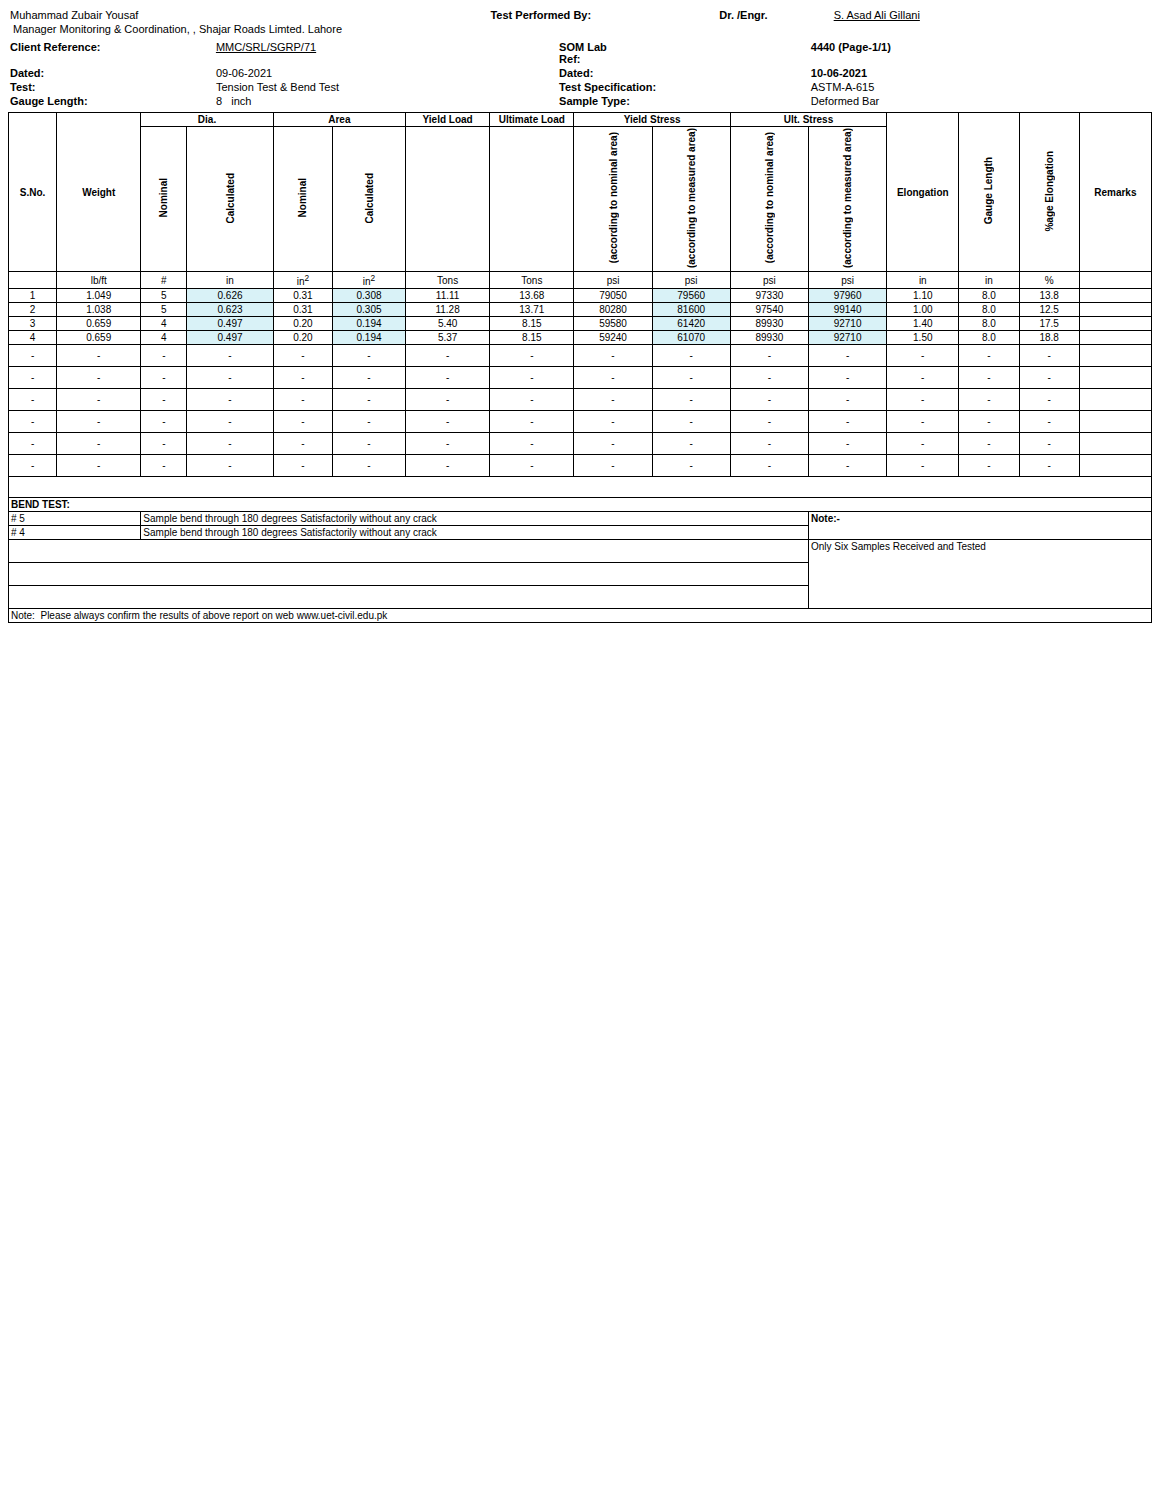| Muhammad Zubair Yousaf | Test Performed By: | Dr. /Engr. | S. Asad Ali Gillani |
| Manager Monitoring & Coordination, , Shajar Roads Limted. Lahore |
| Client Reference: | MMC/SRL/SGRP/71 | SOM Lab Ref: | 4440 (Page-1/1) |
| Dated: | 09-06-2021 | Dated: | 10-06-2021 |
| Test: | Tension Test & Bend Test | Test Specification: | ASTM-A-615 |
| Gauge Length: | 8 inch | Sample Type: | Deformed Bar |
| S.No. | Weight | Dia. | Area | Yield Load | Ultimate Load | Yield Stress | Ult. Stress | Elongation | Gauge Length | %age Elongation | Remarks |
| --- | --- | --- | --- | --- | --- | --- | --- | --- | --- | --- | --- |
| Nominal | Calculated | Nominal | Calculated | (according to nominal area) | (according to measured area) | (according to nominal area) | (according to measured area) |
| | lb/ft | # | in | in 2 | in 2 | Tons | Tons | psi | psi | psi | psi | in | in | % | |
| 1 | 1.049 | 5 | 0.626 | 0.31 | 0.308 | 11.11 | 13.68 | 79050 | 79560 | 97330 | 97960 | 1.10 | 8.0 | 13.8 | |
| 2 | 1.038 | 5 | 0.623 | 0.31 | 0.305 | 11.28 | 13.71 | 80280 | 81600 | 97540 | 99140 | 1.00 | 8.0 | 12.5 | |
| 3 | 0.659 | 4 | 0.497 | 0.20 | 0.194 | 5.40 | 8.15 | 59580 | 61420 | 89930 | 92710 | 1.40 | 8.0 | 17.5 | |
| 4 | 0.659 | 4 | 0.497 | 0.20 | 0.194 | 5.37 | 8.15 | 59240 | 61070 | 89930 | 92710 | 1.50 | 8.0 | 18.8 | |
| - | - | - | - | - | - | - | - | - | - | - | - | - | - | - | |
| - | - | - | - | - | - | - | - | - | - | - | - | - | - | - | |
| - | - | - | - | - | - | - | - | - | - | - | - | - | - | - | |
| - | - | - | - | - | - | - | - | - | - | - | - | - | - | - | |
| - | - | - | - | - | - | - | - | - | - | - | - | - | - | - | |
| - | - | - | - | - | - | - | - | - | - | - | - | - | - | - | |
| BEND TEST: |
| # 5 | Sample bend through 180 degrees Satisfactorily without any crack | Note:- |
| # 4 | Sample bend through 180 degrees Satisfactorily without any crack |
| | Only Six Samples Received and Tested |
| Note: Please always confirm the results of above report on web www.uet-civil.edu.pk |